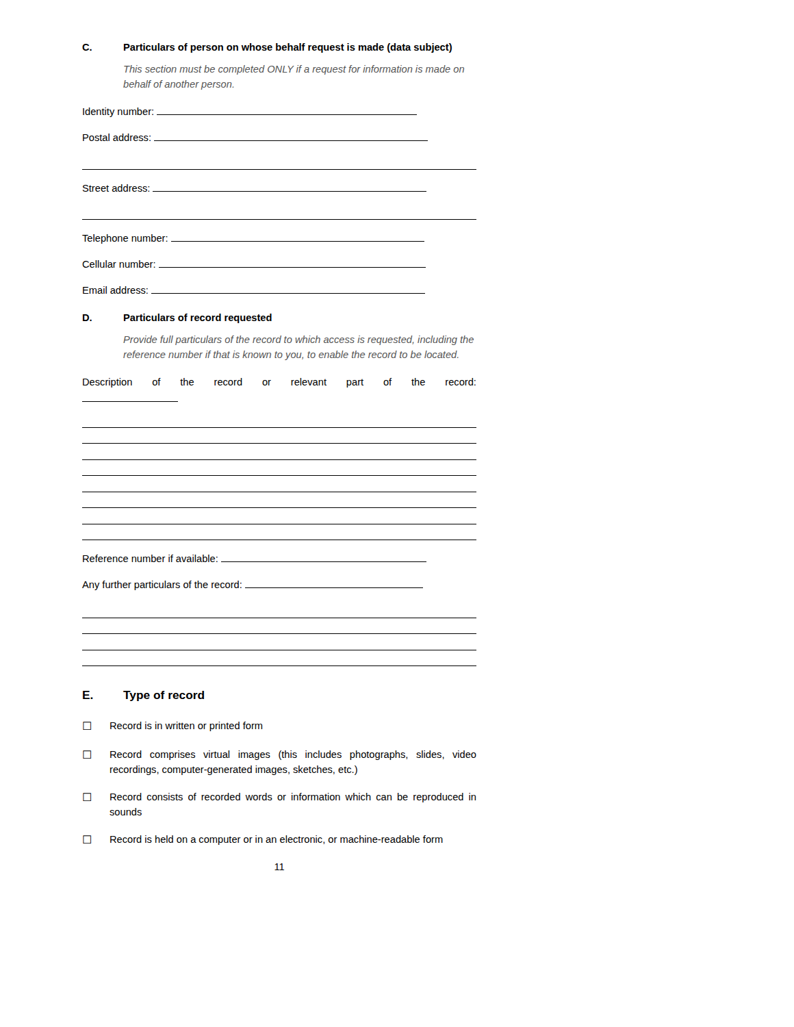C.
Particulars of person on whose behalf request is made (data subject)
This section must be completed ONLY if a request for information is made on behalf of another person.
Identity number:
Postal address:
Street address:
Telephone number:
Cellular number:
Email address:
D.
Particulars of record requested
Provide full particulars of the record to which access is requested, including the reference number if that is known to you, to enable the record to be located.
Description of the record or relevant part of the record:
Reference number if available:
Any further particulars of the record:
E. Type of record
☐
Record is in written or printed form
☐
Record comprises virtual images (this includes photographs, slides, video recordings, computer-generated images, sketches, etc.)
☐
Record consists of recorded words or information which can be reproduced in sounds
☐
Record is held on a computer or in an electronic, or machine-readable form
11